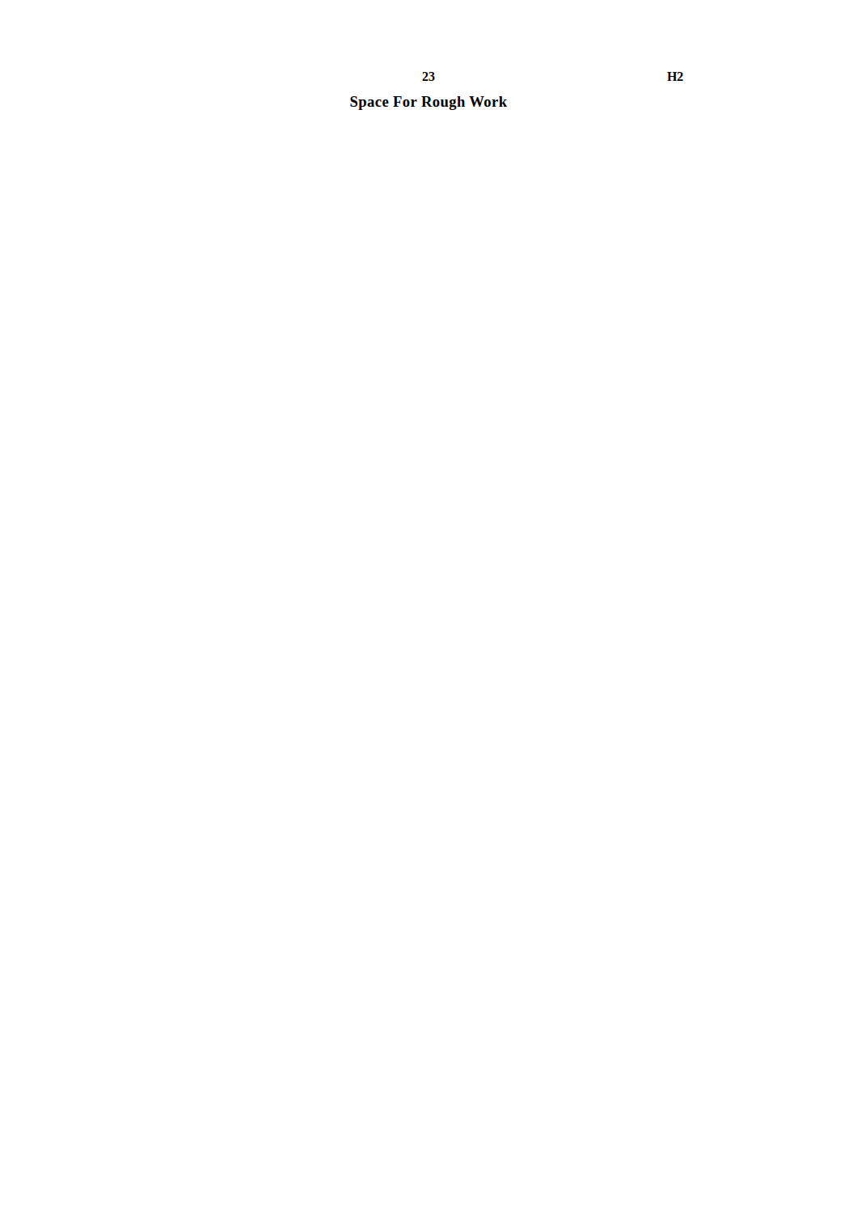23 H2
Space For Rough Work